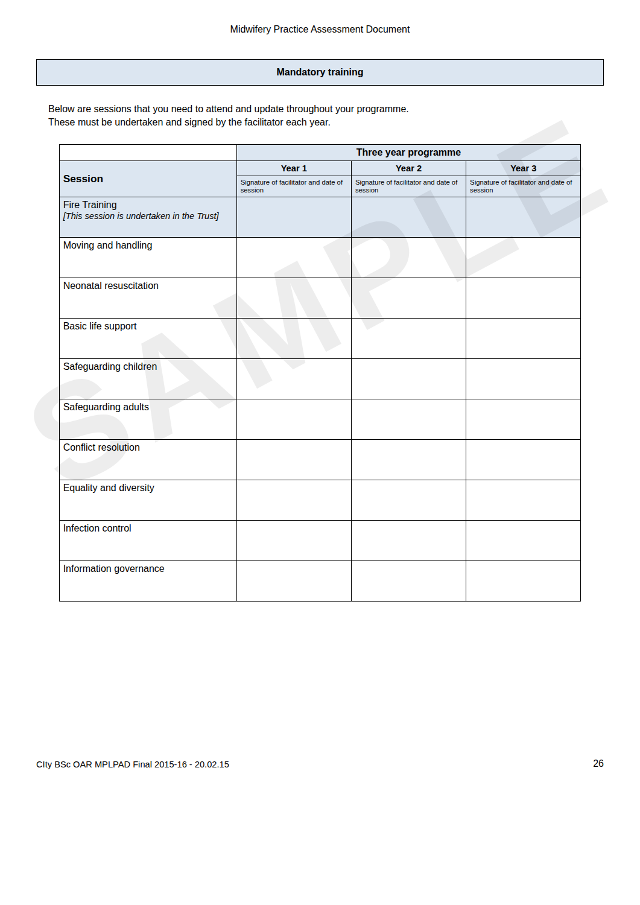SAMPLE
Midwifery Practice Assessment Document
Mandatory training
Below are sessions that you need to attend and update throughout your programme.
These must be undertaken and signed by the facilitator each year.
| | Three year programme |
| Session | Year 1 | Year 2 | Year 3 |
| Signature of facilitator and date of session | Signature of facilitator and date of session | Signature of facilitator and date of session |
| Fire Training [This session is undertaken in the Trust] | | | |
| Moving and handling | | | |
| Neonatal resuscitation | | | |
| Basic life support | | | |
| Safeguarding children | | | |
| Safeguarding adults | | | |
| Conflict resolution | | | |
| Equality and diversity | | | |
| Infection control | | | |
| Information governance | | | |
CIty BSc OAR MPLPAD Final 2015-16 - 20.02.15
26